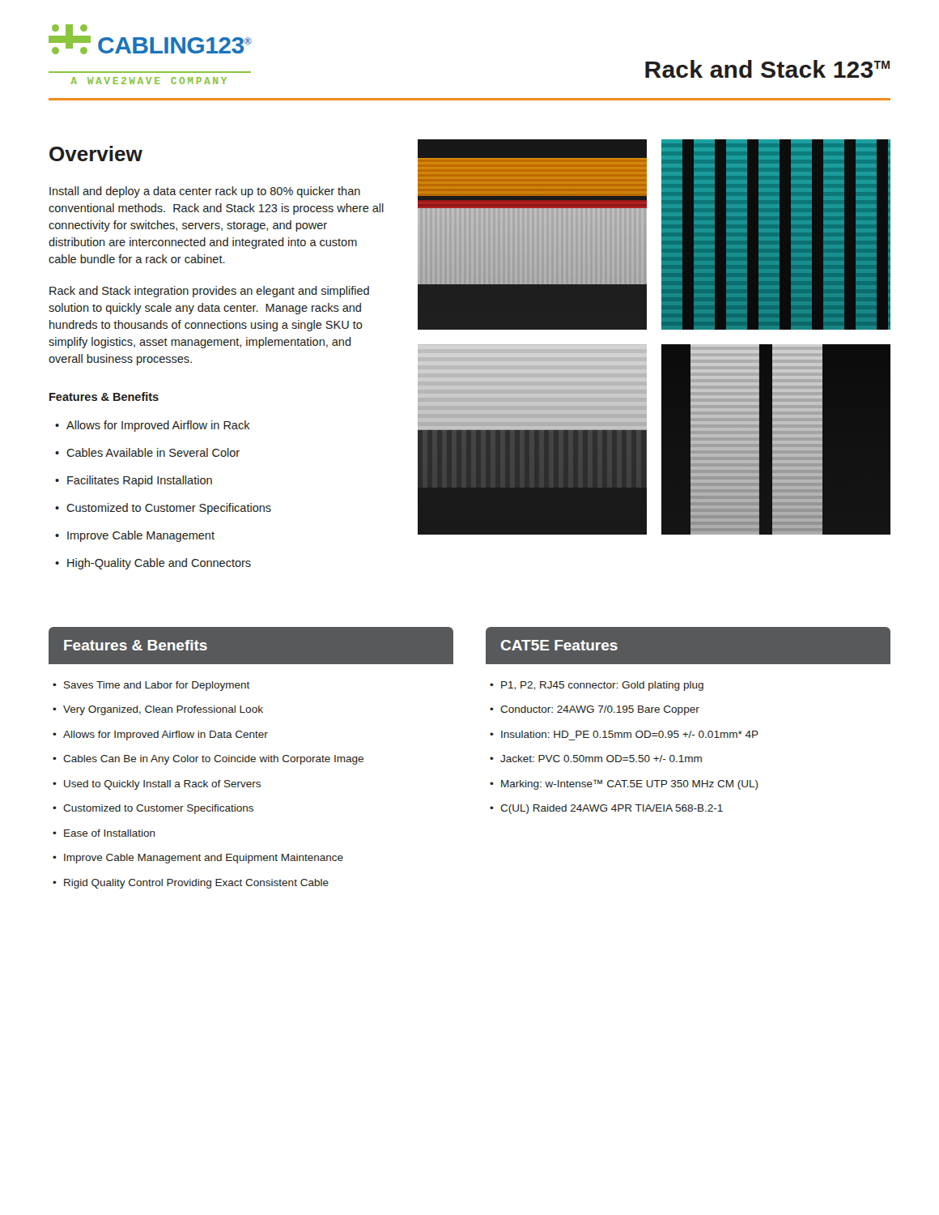CABLING123®
A WAVE2WAVE COMPANY
Rack and Stack 123TM
Overview
Install and deploy a data center rack up to 80% quicker than conventional methods. Rack and Stack 123 is process where all connectivity for switches, servers, storage, and power distribution are interconnected and integrated into a custom cable bundle for a rack or cabinet.
Rack and Stack integration provides an elegant and simplified solution to quickly scale any data center. Manage racks and hundreds to thousands of connections using a single SKU to simplify logistics, asset management, implementation, and overall business processes.
Features & Benefits
Allows for Improved Airflow in Rack
Cables Available in Several Color
Facilitates Rapid Installation
Customized to Customer Specifications
Improve Cable Management
High-Quality Cable and Connectors
Features & Benefits
Saves Time and Labor for Deployment
Very Organized, Clean Professional Look
Allows for Improved Airflow in Data Center
Cables Can Be in Any Color to Coincide with Corporate Image
Used to Quickly Install a Rack of Servers
Customized to Customer Specifications
Ease of Installation
Improve Cable Management and Equipment Maintenance
Rigid Quality Control Providing Exact Consistent Cable
CAT5E Features
P1, P2, RJ45 connector: Gold plating plug
Conductor: 24AWG 7/0.195 Bare Copper
Insulation: HD_PE 0.15mm OD=0.95 +/- 0.01mm* 4P
Jacket: PVC 0.50mm OD=5.50 +/- 0.1mm
Marking: w-Intense™ CAT.5E UTP 350 MHz CM (UL)
C(UL) Raided 24AWG 4PR TIA/EIA 568-B.2-1